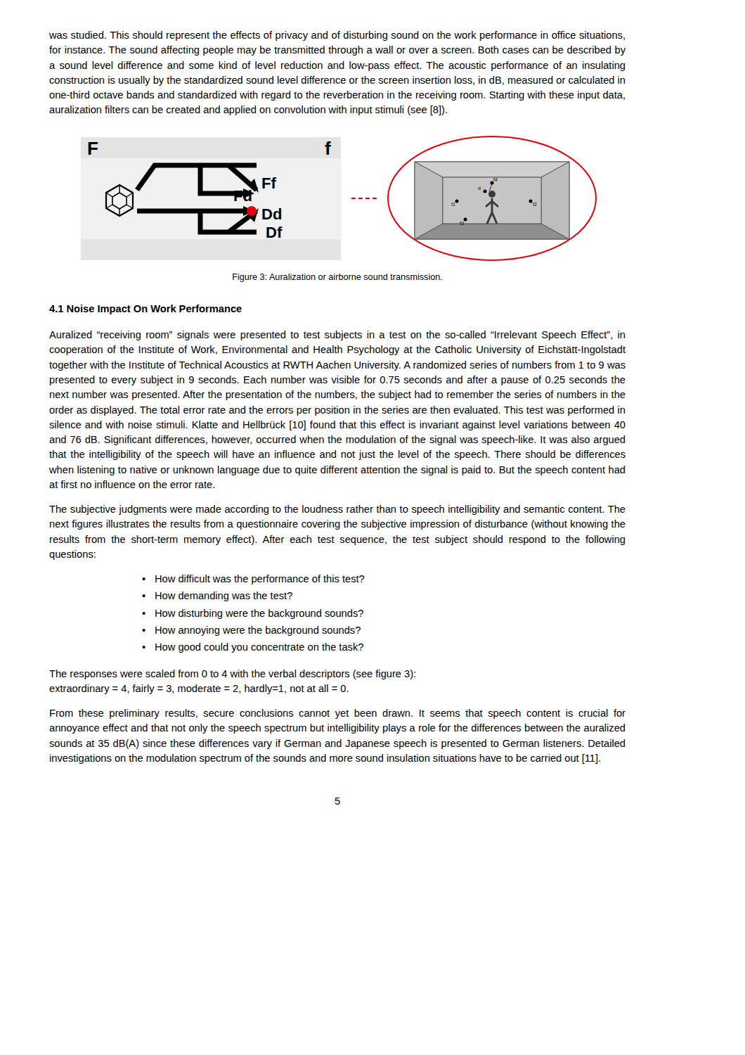was studied. This should represent the effects of privacy and of disturbing sound on the work performance in office situations, for instance. The sound affecting people may be transmitted through a wall or over a screen. Both cases can be described by a sound level difference and some kind of level reduction and low-pass effect. The acoustic performance of an insulating construction is usually by the standardized sound level difference or the screen insertion loss, in dB, measured or calculated in one-third octave bands and standardized with regard to the reverberation in the receiving room. Starting with these input data, auralization filters can be created and applied on convolution with input stimuli (see [8]).
F f Ff Fd Dd Df f4 d f1 f2 f3
Figure 3: Auralization or airborne sound transmission.
4.1 Noise Impact On Work Performance
Auralized “receiving room” signals were presented to test subjects in a test on the so-called “Irrelevant Speech Effect”, in cooperation of the Institute of Work, Environmental and Health Psychology at the Catholic University of Eichstätt-Ingolstadt together with the Institute of Technical Acoustics at RWTH Aachen University. A randomized series of numbers from 1 to 9 was presented to every subject in 9 seconds. Each number was visible for 0.75 seconds and after a pause of 0.25 seconds the next number was presented. After the presentation of the numbers, the subject had to remember the series of numbers in the order as displayed. The total error rate and the errors per position in the series are then evaluated. This test was performed in silence and with noise stimuli. Klatte and Hellbrück [10] found that this effect is invariant against level variations between 40 and 76 dB. Significant differences, however, occurred when the modulation of the signal was speech-like. It was also argued that the intelligibility of the speech will have an influence and not just the level of the speech. There should be differences when listening to native or unknown language due to quite different attention the signal is paid to. But the speech content had at first no influence on the error rate.
The subjective judgments were made according to the loudness rather than to speech intelligibility and semantic content. The next figures illustrates the results from a questionnaire covering the subjective impression of disturbance (without knowing the results from the short-term memory effect). After each test sequence, the test subject should respond to the following questions:
How difficult was the performance of this test?
How demanding was the test?
How disturbing were the background sounds?
How annoying were the background sounds?
How good could you concentrate on the task?
The responses were scaled from 0 to 4 with the verbal descriptors (see figure 3):
extraordinary = 4, fairly = 3, moderate = 2, hardly=1, not at all = 0.
From these preliminary results, secure conclusions cannot yet been drawn. It seems that speech content is crucial for annoyance effect and that not only the speech spectrum but intelligibility plays a role for the differences between the auralized sounds at 35 dB(A) since these differences vary if German and Japanese speech is presented to German listeners. Detailed investigations on the modulation spectrum of the sounds and more sound insulation situations have to be carried out [11].
5